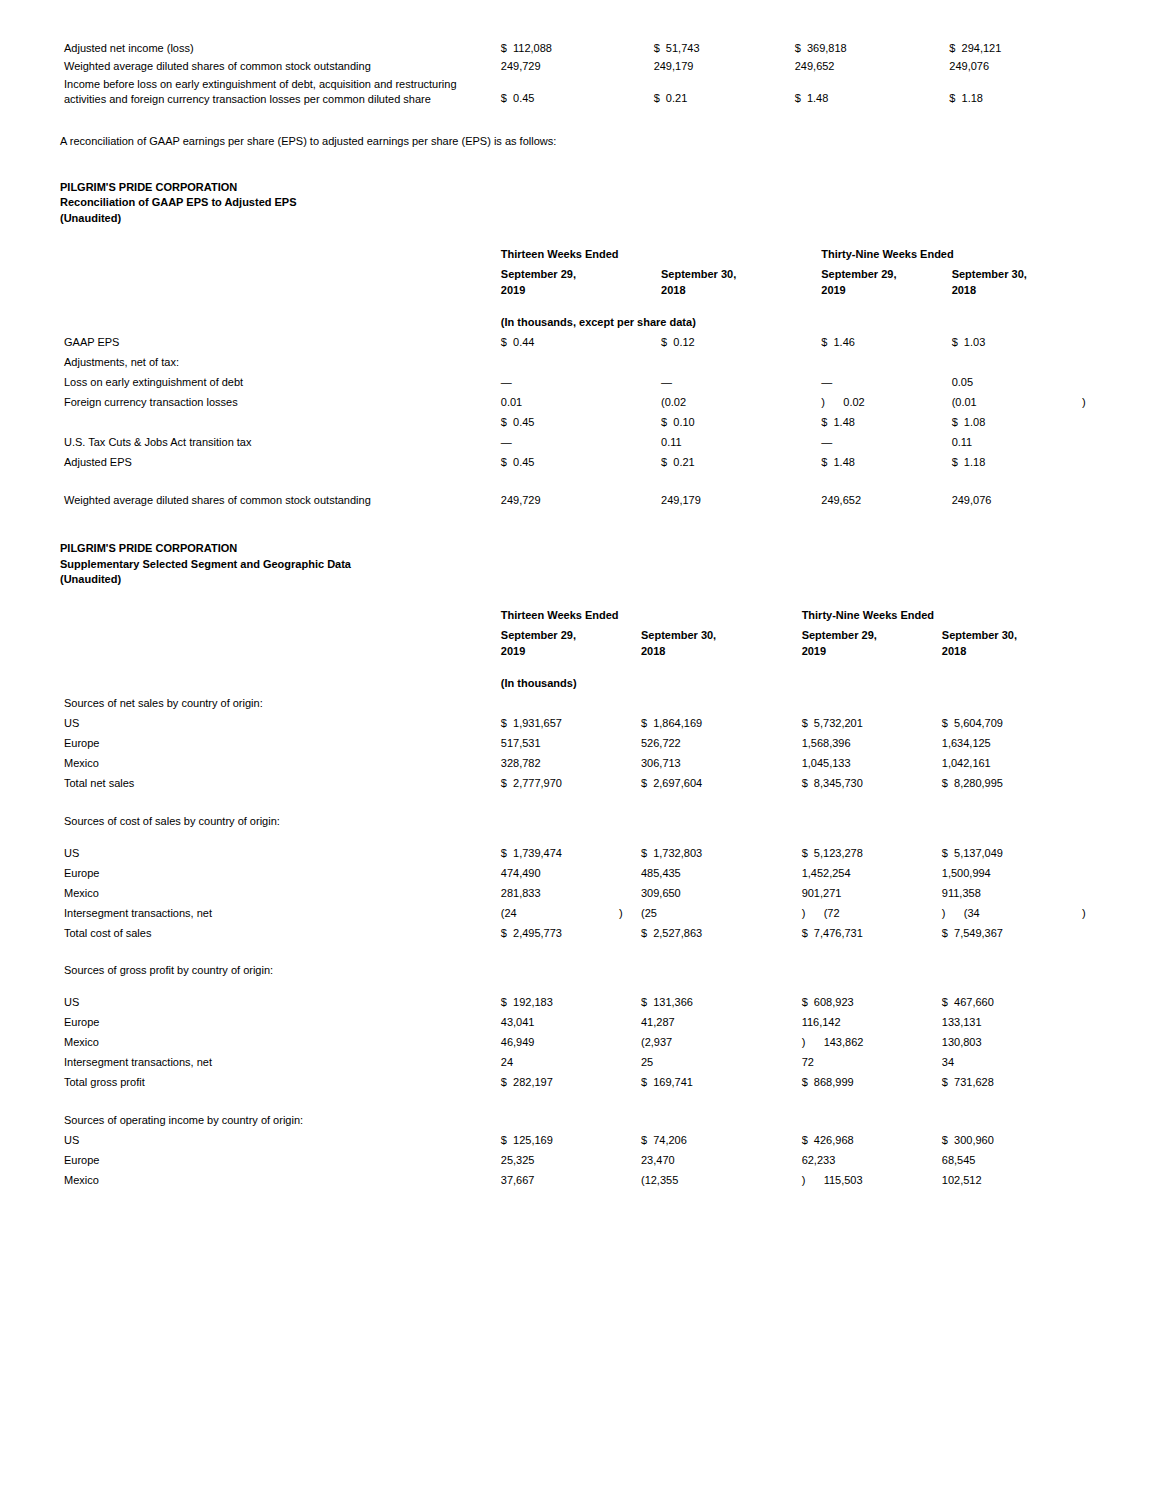| Adjusted net income (loss) | $ 112,088 | | $ 51,743 | | $ 369,818 | | $ 294,121 | |
| Weighted average diluted shares of common stock outstanding | 249,729 | | 249,179 | | 249,652 | | 249,076 | |
| Income before loss on early extinguishment of debt, acquisition and restructuring activities and foreign currency transaction losses per common diluted share | $ 0.45 | | $ 0.21 | | $ 1.48 | | $ 1.18 | |
A reconciliation of GAAP earnings per share (EPS) to adjusted earnings per share (EPS) is as follows:
PILGRIM'S PRIDE CORPORATION
Reconciliation of GAAP EPS to Adjusted EPS
(Unaudited)
| | Thirteen Weeks Ended | Thirty-Nine Weeks Ended | |
| | September 29, 2019 | September 30, 2018 | September 29, 2019 | September 30, 2018 | |
| | (In thousands, except per share data) | |
| GAAP EPS | $ 0.44 | $ 0.12 | $ 1.46 | $ 1.03 | |
| Adjustments, net of tax: | |
| Loss on early extinguishment of debt | — | — | — | 0.05 | |
| Foreign currency transaction losses | 0.01 | (0.02 | ) | 0.02 | (0.01 | | ) |
| | $ 0.45 | $ 0.10 | $ 1.48 | $ 1.08 | |
| U.S. Tax Cuts & Jobs Act transition tax | — | 0.11 | — | 0.11 | |
| Adjusted EPS | $ 0.45 | $ 0.21 | $ 1.48 | $ 1.18 | |
| Weighted average diluted shares of common stock outstanding | 249,729 | 249,179 | 249,652 | 249,076 | |
PILGRIM'S PRIDE CORPORATION
Supplementary Selected Segment and Geographic Data
(Unaudited)
| | Thirteen Weeks Ended | Thirty-Nine Weeks Ended | |
| | September 29, 2019 | September 30, 2018 | September 29, 2019 | September 30, 2018 | |
| | (In thousands) | |
| Sources of net sales by country of origin: | |
| US | $ 1,931,657 | $ 1,864,169 | $ 5,732,201 | $ 5,604,709 | |
| Europe | 517,531 | 526,722 | 1,568,396 | 1,634,125 | |
| Mexico | 328,782 | 306,713 | 1,045,133 | 1,042,161 | |
| Total net sales | $ 2,777,970 | $ 2,697,604 | $ 8,345,730 | $ 8,280,995 | |
| Sources of cost of sales by country of origin: | |
| US | $ 1,739,474 | $ 1,732,803 | $ 5,123,278 | $ 5,137,049 | |
| Europe | 474,490 | 485,435 | 1,452,254 | 1,500,994 | |
| Mexico | 281,833 | 309,650 | 901,271 | 911,358 | |
| Intersegment transactions, net | (24 | ) | (25 | ) | (72 | ) | (34 | ) |
| Total cost of sales | $ 2,495,773 | $ 2,527,863 | $ 7,476,731 | $ 7,549,367 | |
| Sources of gross profit by country of origin: | |
| US | $ 192,183 | $ 131,366 | $ 608,923 | $ 467,660 | |
| Europe | 43,041 | 41,287 | 116,142 | 133,131 | |
| Mexico | 46,949 | (2,937 | ) | 143,862 | 130,803 | |
| Intersegment transactions, net | 24 | 25 | 72 | 34 | |
| Total gross profit | $ 282,197 | $ 169,741 | $ 868,999 | $ 731,628 | |
| Sources of operating income by country of origin: | |
| US | $ 125,169 | $ 74,206 | $ 426,968 | $ 300,960 | |
| Europe | 25,325 | 23,470 | 62,233 | 68,545 | |
| Mexico | 37,667 | (12,355 | ) | 115,503 | 102,512 | |